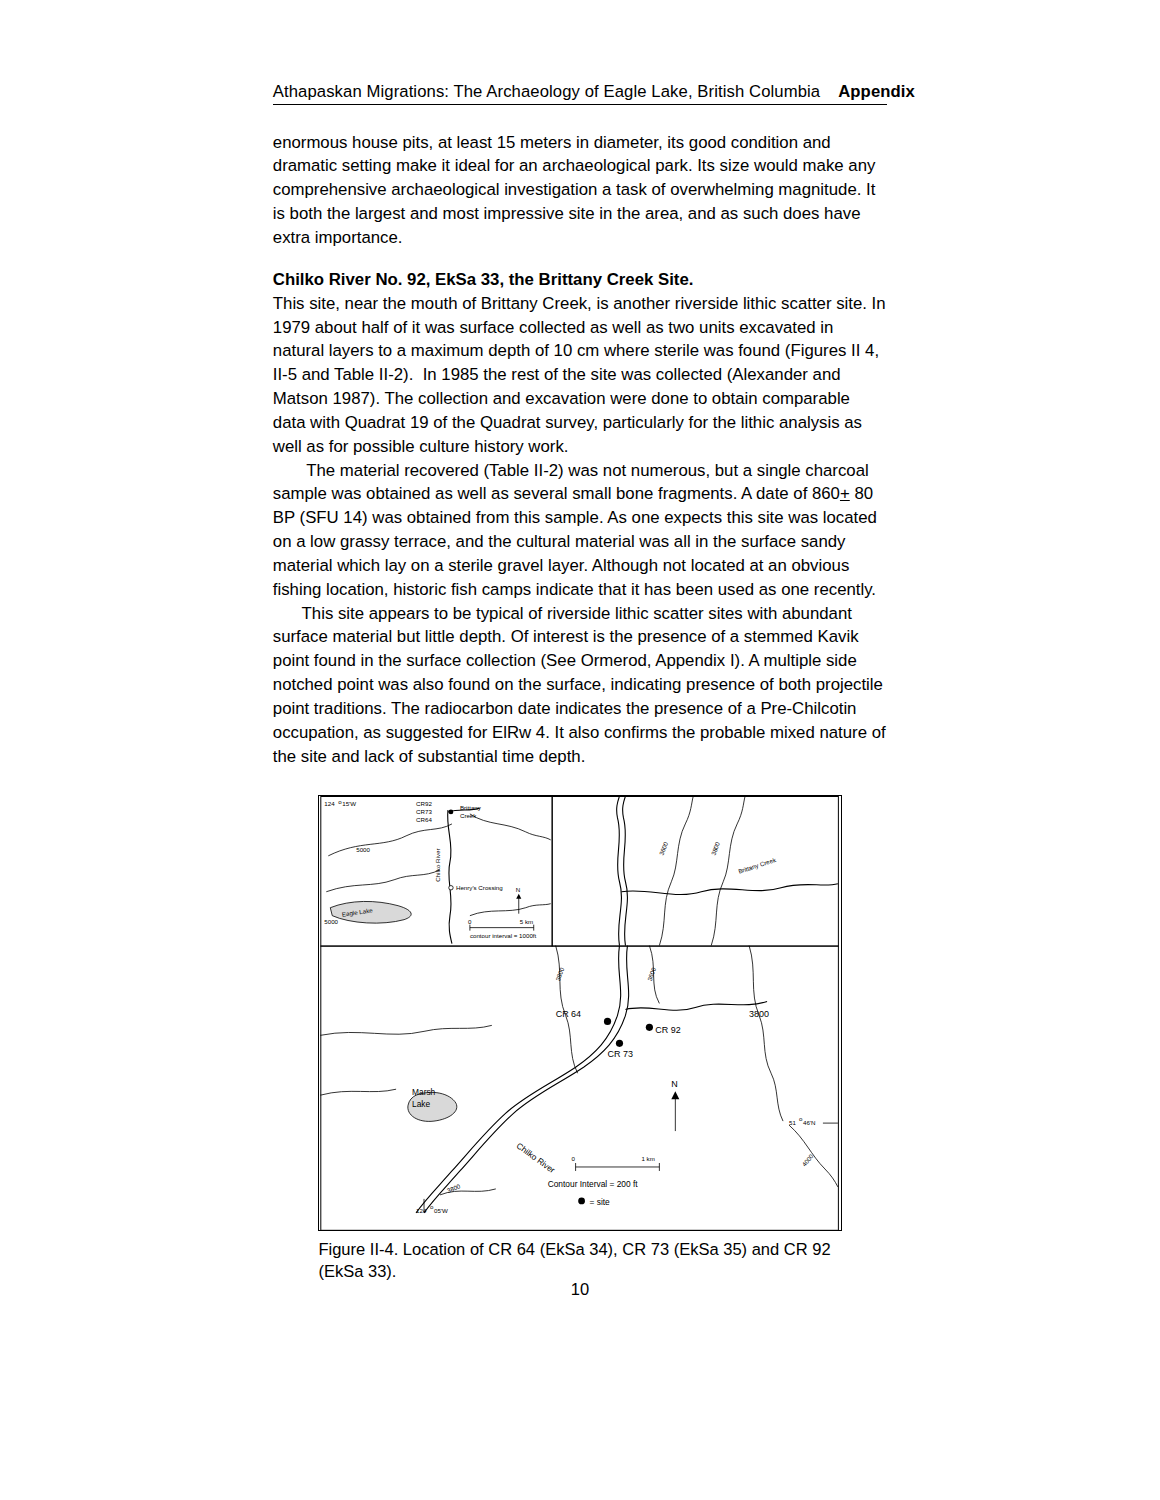Athapaskan Migrations: The Archaeology of Eagle Lake, British Columbia Appendix
enormous house pits, at least 15 meters in diameter, its good condition and dramatic setting make it ideal for an archaeological park. Its size would make any comprehensive archaeological investigation a task of overwhelming magnitude. It is both the largest and most impressive site in the area, and as such does have extra importance.
Chilko River No. 92, EkSa 33, the Brittany Creek Site.
This site, near the mouth of Brittany Creek, is another riverside lithic scatter site. In 1979 about half of it was surface collected as well as two units excavated in natural layers to a maximum depth of 10 cm where sterile was found (Figures II 4, II-5 and Table II-2). In 1985 the rest of the site was collected (Alexander and Matson 1987). The collection and excavation were done to obtain comparable data with Quadrat 19 of the Quadrat survey, particularly for the lithic analysis as well as for possible culture history work.
The material recovered (Table II-2) was not numerous, but a single charcoal sample was obtained as well as several small bone fragments. A date of 860+ 80 BP (SFU 14) was obtained from this sample. As one expects this site was located on a low grassy terrace, and the cultural material was all in the surface sandy material which lay on a sterile gravel layer. Although not located at an obvious fishing location, historic fish camps indicate that it has been used as one recently.
This site appears to be typical of riverside lithic scatter sites with abundant surface material but little depth. Of interest is the presence of a stemmed Kavik point found in the surface collection (See Ormerod, Appendix I). A multiple side notched point was also found on the surface, indicating presence of both projectile point traditions. The radiocarbon date indicates the presence of a Pre-Chilcotin occupation, as suggested for ElRw 4. It also confirms the probable mixed nature of the site and lack of substantial time depth.
Eagle Lake Chilko River CR92 CR73 CR64 Brittany Creek Henry's Crossing 5000 5000 124 o 15'W N 0 5 km contour interval = 1000ft Brittany Creek 3600 3800 Chilko River 3800 3600 4000 3800 Marsh Lake CR 64 CR 92 CR 73 3800 N 51 o 46'N 124 o 05'W 0 1 km Contour Interval = 200 ft = site
Figure II-4. Location of CR 64 (EkSa 34), CR 73 (EkSa 35) and CR 92 (EkSa 33).
10